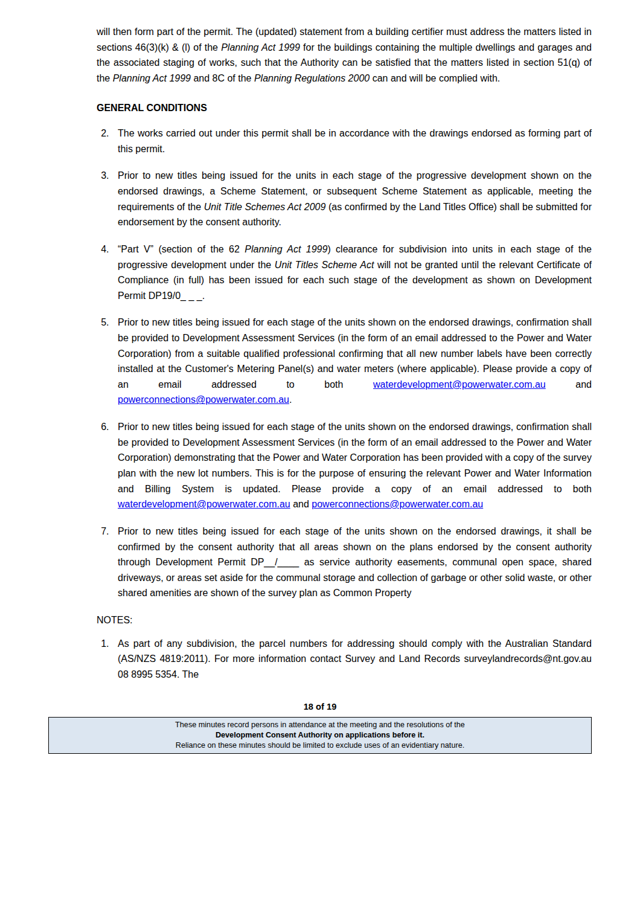will then form part of the permit. The (updated) statement from a building certifier must address the matters listed in sections 46(3)(k) & (l) of the Planning Act 1999 for the buildings containing the multiple dwellings and garages and the associated staging of works, such that the Authority can be satisfied that the matters listed in section 51(q) of the Planning Act 1999 and 8C of the Planning Regulations 2000 can and will be complied with.
GENERAL CONDITIONS
The works carried out under this permit shall be in accordance with the drawings endorsed as forming part of this permit.
Prior to new titles being issued for the units in each stage of the progressive development shown on the endorsed drawings, a Scheme Statement, or subsequent Scheme Statement as applicable, meeting the requirements of the Unit Title Schemes Act 2009 (as confirmed by the Land Titles Office) shall be submitted for endorsement by the consent authority.
“Part V” (section of the 62 Planning Act 1999) clearance for subdivision into units in each stage of the progressive development under the Unit Titles Scheme Act will not be granted until the relevant Certificate of Compliance (in full) has been issued for each such stage of the development as shown on Development Permit DP19/0_ _ _.
Prior to new titles being issued for each stage of the units shown on the endorsed drawings, confirmation shall be provided to Development Assessment Services (in the form of an email addressed to the Power and Water Corporation) from a suitable qualified professional confirming that all new number labels have been correctly installed at the Customer's Metering Panel(s) and water meters (where applicable). Please provide a copy of an email addressed to both waterdevelopment@powerwater.com.au and powerconnections@powerwater.com.au.
Prior to new titles being issued for each stage of the units shown on the endorsed drawings, confirmation shall be provided to Development Assessment Services (in the form of an email addressed to the Power and Water Corporation) demonstrating that the Power and Water Corporation has been provided with a copy of the survey plan with the new lot numbers. This is for the purpose of ensuring the relevant Power and Water Information and Billing System is updated. Please provide a copy of an email addressed to both waterdevelopment@powerwater.com.au and powerconnections@powerwater.com.au
Prior to new titles being issued for each stage of the units shown on the endorsed drawings, it shall be confirmed by the consent authority that all areas shown on the plans endorsed by the consent authority through Development Permit DP__/____ as service authority easements, communal open space, shared driveways, or areas set aside for the communal storage and collection of garbage or other solid waste, or other shared amenities are shown of the survey plan as Common Property
NOTES:
As part of any subdivision, the parcel numbers for addressing should comply with the Australian Standard (AS/NZS 4819:2011). For more information contact Survey and Land Records surveylandrecords@nt.gov.au 08 8995 5354. The
18 of 19
These minutes record persons in attendance at the meeting and the resolutions of the
Development Consent Authority on applications before it.
Reliance on these minutes should be limited to exclude uses of an evidentiary nature.